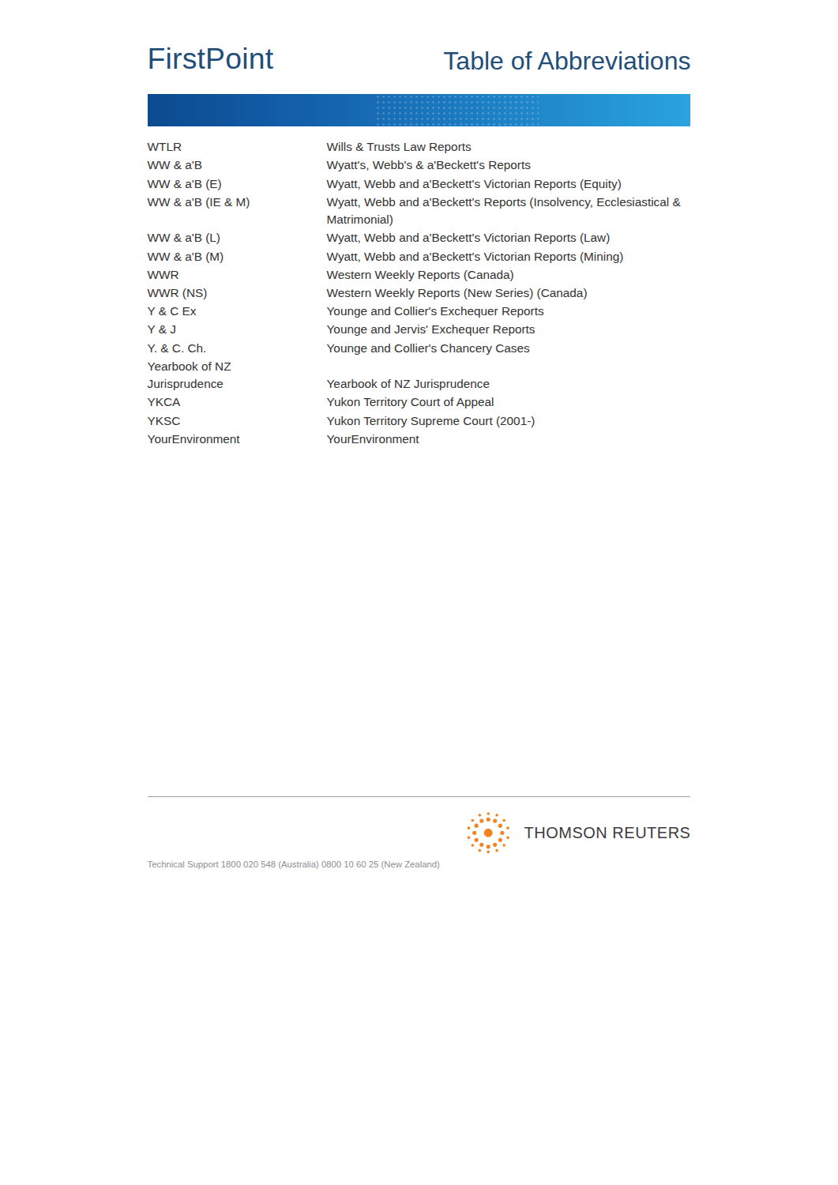FirstPoint
Table of Abbreviations
| WTLR | Wills & Trusts Law Reports |
| WW & a'B | Wyatt's, Webb's & a'Beckett's Reports |
| WW & a'B (E) | Wyatt, Webb and a'Beckett's Victorian Reports (Equity) |
| WW & a'B (IE & M) | Wyatt, Webb and a'Beckett's Reports (Insolvency, Ecclesiastical & Matrimonial) |
| WW & a'B (L) | Wyatt, Webb and a'Beckett's Victorian Reports (Law) |
| WW & a'B (M) | Wyatt, Webb and a'Beckett's Victorian Reports (Mining) |
| WWR | Western Weekly Reports (Canada) |
| WWR (NS) | Western Weekly Reports (New Series) (Canada) |
| Y & C Ex | Younge and Collier's Exchequer Reports |
| Y & J | Younge and Jervis' Exchequer Reports |
| Y. & C. Ch. | Younge and Collier's Chancery Cases |
| Yearbook of NZ Jurisprudence | Yearbook of NZ Jurisprudence |
| YKCA | Yukon Territory Court of Appeal |
| YKSC | Yukon Territory Supreme Court (2001-) |
| YourEnvironment | YourEnvironment |
THOMSON REUTERS
Technical Support 1800 020 548 (Australia) 0800 10 60 25 (New Zealand)